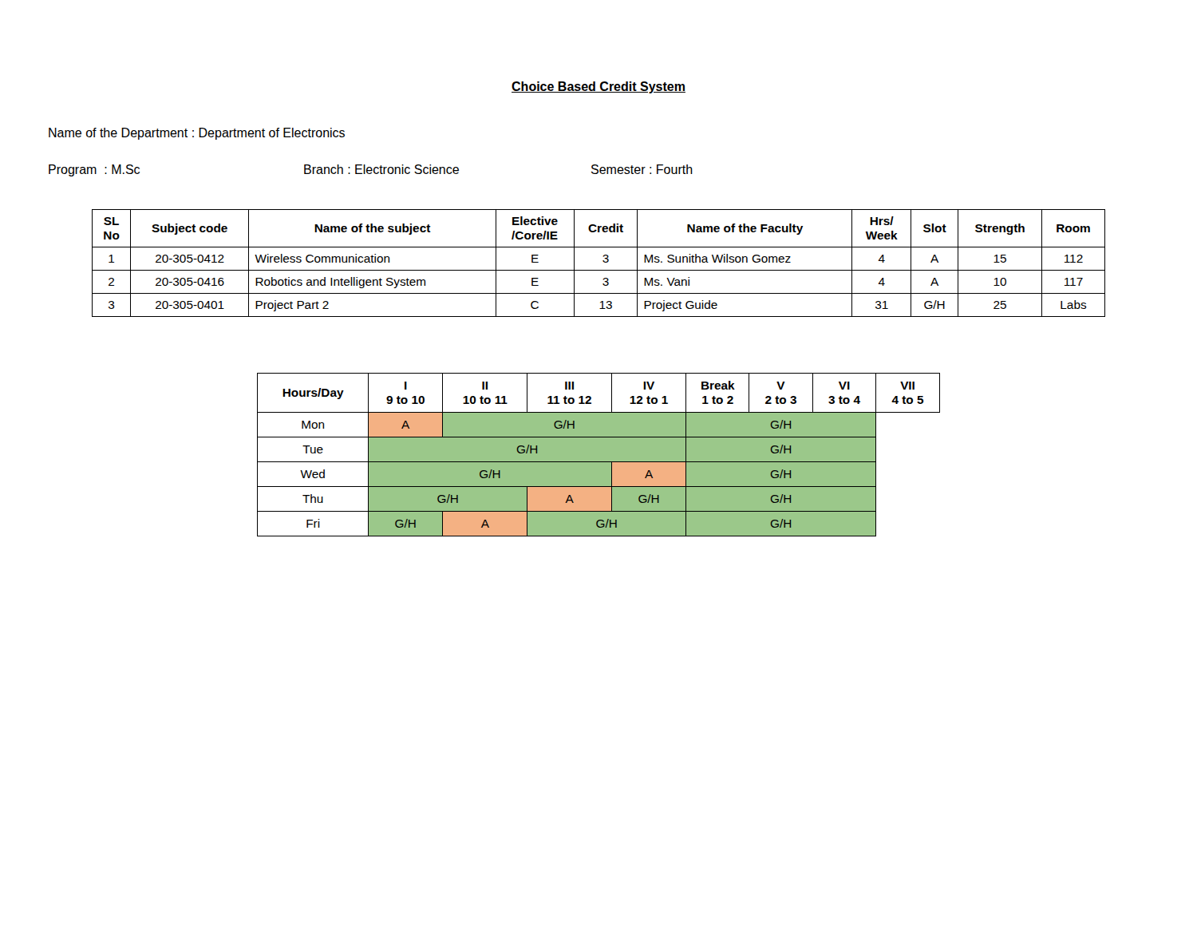Choice Based Credit System
Name of the Department : Department of Electronics
Program : M.Sc Branch : Electronic Science Semester : Fourth
| SL No | Subject code | Name of the subject | Elective /Core/IE | Credit | Name of the Faculty | Hrs/ Week | Slot | Strength | Room |
| --- | --- | --- | --- | --- | --- | --- | --- | --- | --- |
| 1 | 20-305-0412 | Wireless Communication | E | 3 | Ms. Sunitha Wilson Gomez | 4 | A | 15 | 112 |
| 2 | 20-305-0416 | Robotics and Intelligent System | E | 3 | Ms. Vani | 4 | A | 10 | 117 |
| 3 | 20-305-0401 | Project Part 2 | C | 13 | Project Guide | 31 | G/H | 25 | Labs |
| Hours/Day | I 9 to 10 | II 10 to 11 | III 11 to 12 | IV 12 to 1 | Break 1 to 2 | V 2 to 3 | VI 3 to 4 | VII 4 to 5 |
| --- | --- | --- | --- | --- | --- | --- | --- | --- |
| Mon | A | G/H | G/H |
| Tue | G/H | G/H |
| Wed | G/H | A | G/H |
| Thu | G/H | A | G/H | G/H |
| Fri | G/H | A | G/H | G/H |